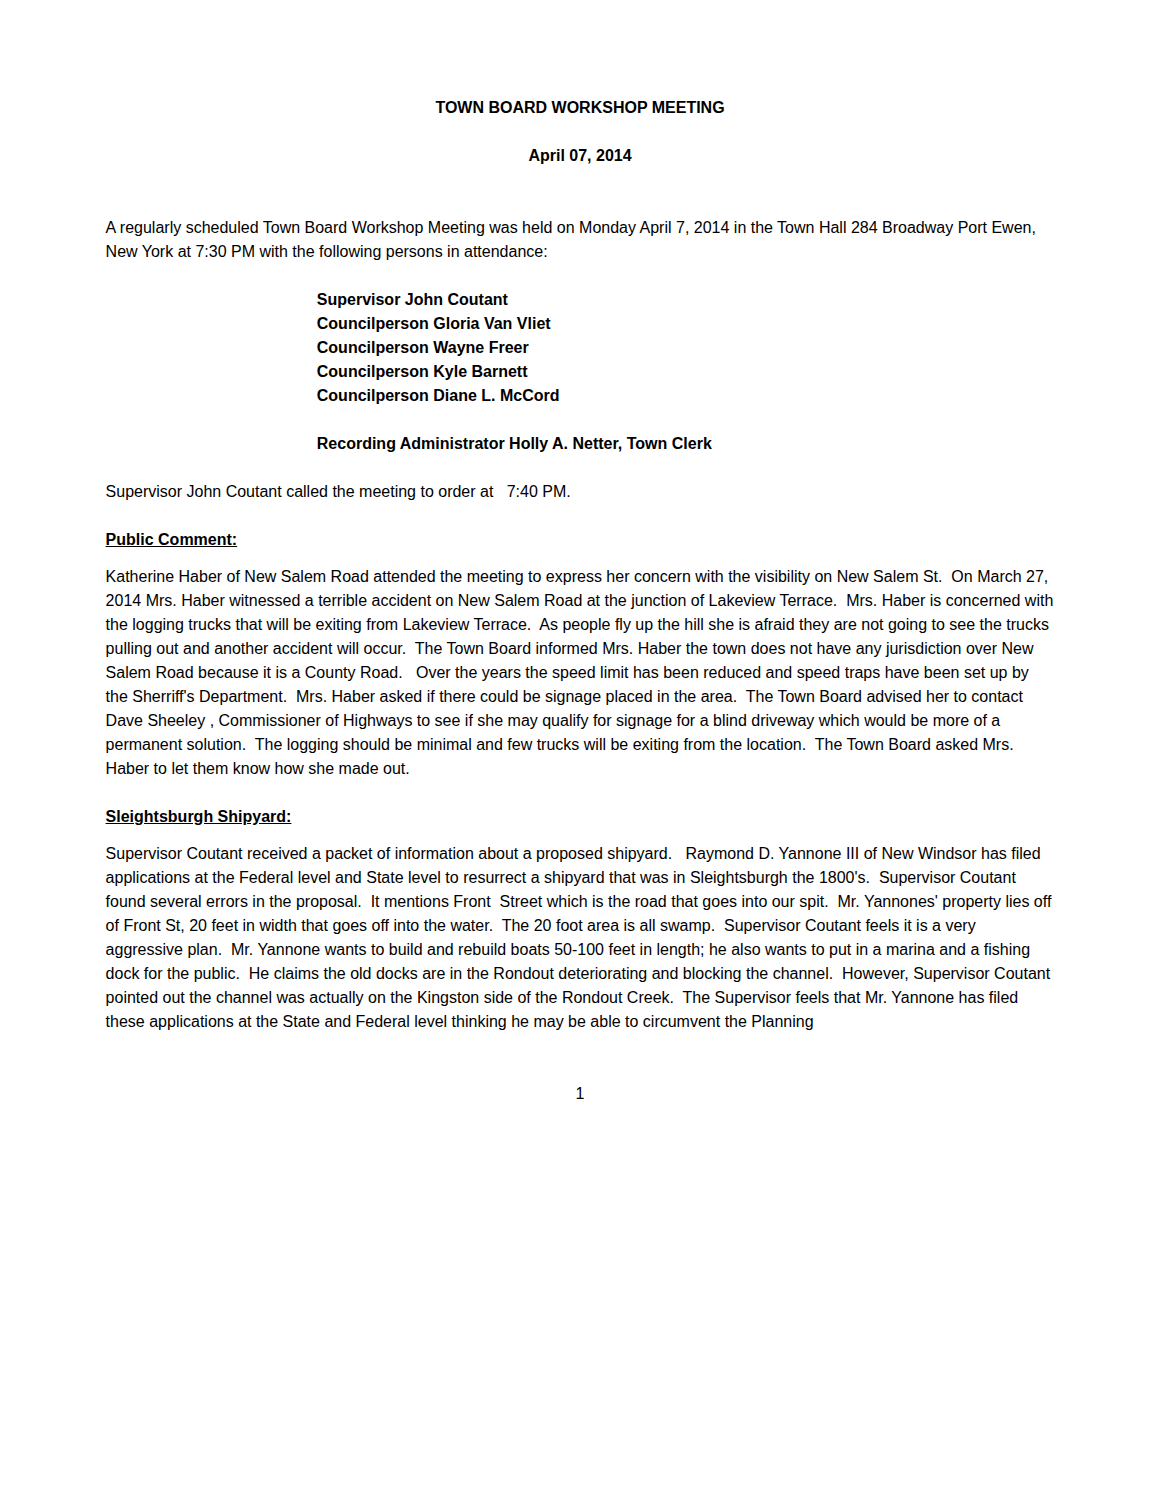TOWN BOARD WORKSHOP MEETINGApril 07, 2014
A regularly scheduled Town Board Workshop Meeting was held on Monday April 7, 2014 in the Town Hall 284 Broadway Port Ewen, New York at 7:30 PM with the following persons in attendance:
Supervisor John Coutant
Councilperson Gloria Van Vliet
Councilperson Wayne Freer
Councilperson Kyle Barnett
Councilperson Diane L. McCord
Recording Administrator Holly A. Netter, Town Clerk
Supervisor John Coutant called the meeting to order at 7:40 PM.
Public Comment:
Katherine Haber of New Salem Road attended the meeting to express her concern with the visibility on New Salem St. On March 27, 2014 Mrs. Haber witnessed a terrible accident on New Salem Road at the junction of Lakeview Terrace. Mrs. Haber is concerned with the logging trucks that will be exiting from Lakeview Terrace. As people fly up the hill she is afraid they are not going to see the trucks pulling out and another accident will occur. The Town Board informed Mrs. Haber the town does not have any jurisdiction over New Salem Road because it is a County Road. Over the years the speed limit has been reduced and speed traps have been set up by the Sherriff's Department. Mrs. Haber asked if there could be signage placed in the area. The Town Board advised her to contact Dave Sheeley , Commissioner of Highways to see if she may qualify for signage for a blind driveway which would be more of a permanent solution. The logging should be minimal and few trucks will be exiting from the location. The Town Board asked Mrs. Haber to let them know how she made out.
Sleightsburgh Shipyard:
Supervisor Coutant received a packet of information about a proposed shipyard. Raymond D. Yannone III of New Windsor has filed applications at the Federal level and State level to resurrect a shipyard that was in Sleightsburgh the 1800's. Supervisor Coutant found several errors in the proposal. It mentions Front Street which is the road that goes into our spit. Mr. Yannones' property lies off of Front St, 20 feet in width that goes off into the water. The 20 foot area is all swamp. Supervisor Coutant feels it is a very aggressive plan. Mr. Yannone wants to build and rebuild boats 50-100 feet in length; he also wants to put in a marina and a fishing dock for the public. He claims the old docks are in the Rondout deteriorating and blocking the channel. However, Supervisor Coutant pointed out the channel was actually on the Kingston side of the Rondout Creek. The Supervisor feels that Mr. Yannone has filed these applications at the State and Federal level thinking he may be able to circumvent the Planning
1